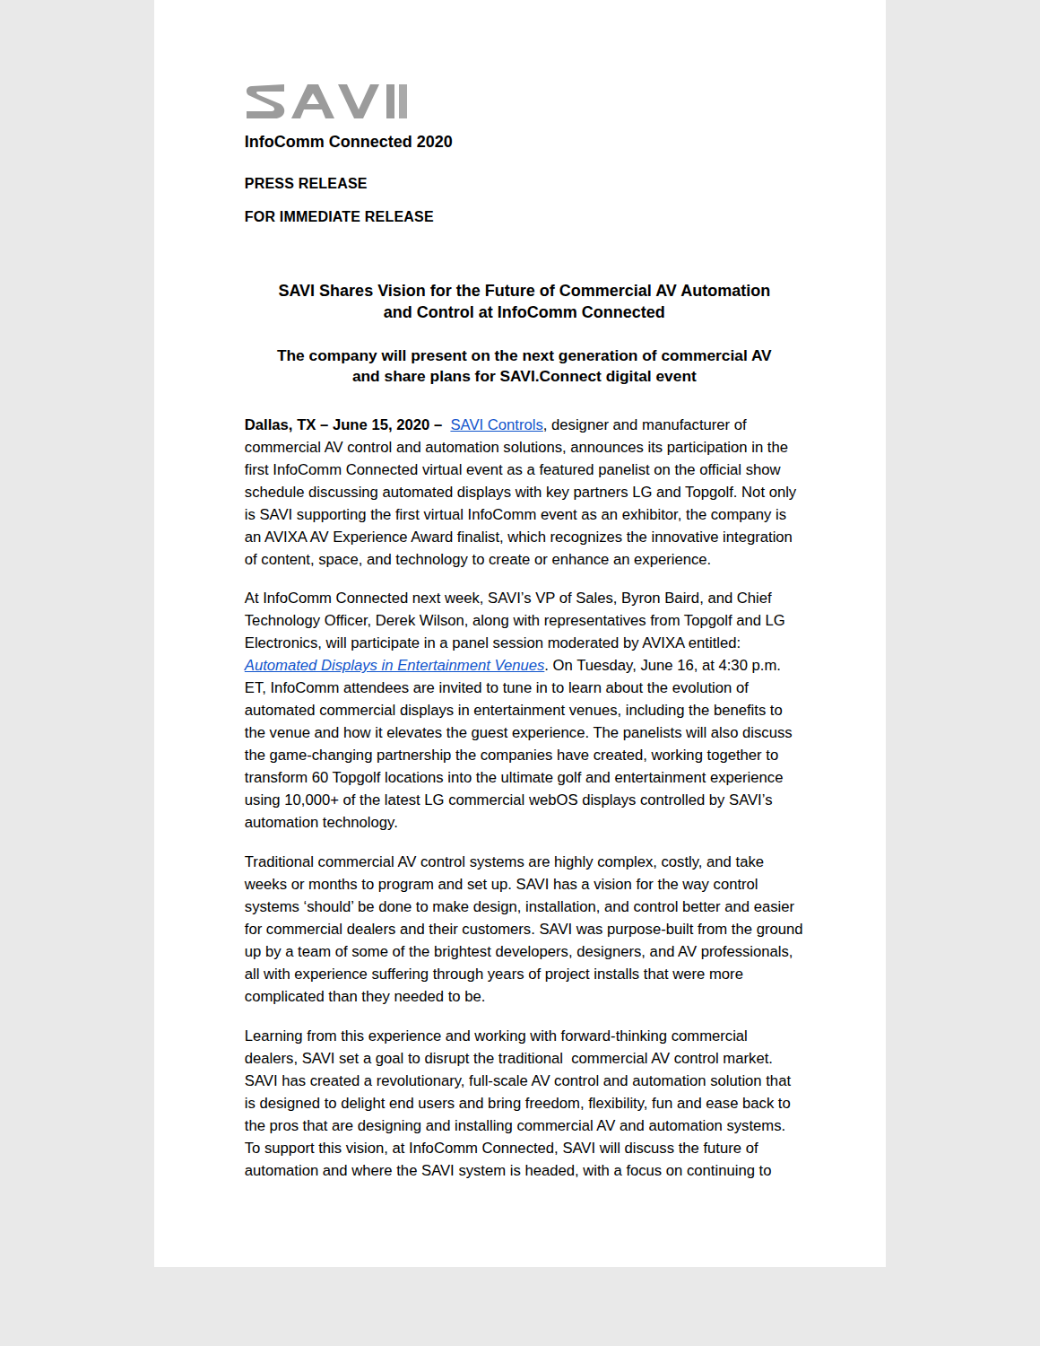InfoComm Connected 2020
PRESS RELEASE
FOR IMMEDIATE RELEASE
SAVI Shares Vision for the Future of Commercial AV Automation
and Control at InfoComm Connected
The company will present on the next generation of commercial AV
and share plans for SAVI.Connect digital event
Dallas, TX – June 15, 2020 – SAVI Controls, designer and manufacturer of commercial AV control and automation solutions, announces its participation in the first InfoComm Connected virtual event as a featured panelist on the official show schedule discussing automated displays with key partners LG and Topgolf. Not only is SAVI supporting the first virtual InfoComm event as an exhibitor, the company is an AVIXA AV Experience Award finalist, which recognizes the innovative integration of content, space, and technology to create or enhance an experience.
At InfoComm Connected next week, SAVI’s VP of Sales, Byron Baird, and Chief Technology Officer, Derek Wilson, along with representatives from Topgolf and LG Electronics, will participate in a panel session moderated by AVIXA entitled: Automated Displays in Entertainment Venues. On Tuesday, June 16, at 4:30 p.m. ET, InfoComm attendees are invited to tune in to learn about the evolution of automated commercial displays in entertainment venues, including the benefits to the venue and how it elevates the guest experience. The panelists will also discuss the game-changing partnership the companies have created, working together to transform 60 Topgolf locations into the ultimate golf and entertainment experience using 10,000+ of the latest LG commercial webOS displays controlled by SAVI’s automation technology.
Traditional commercial AV control systems are highly complex, costly, and take weeks or months to program and set up. SAVI has a vision for the way control systems ‘should’ be done to make design, installation, and control better and easier for commercial dealers and their customers. SAVI was purpose-built from the ground up by a team of some of the brightest developers, designers, and AV professionals, all with experience suffering through years of project installs that were more complicated than they needed to be.
Learning from this experience and working with forward-thinking commercial dealers, SAVI set a goal to disrupt the traditional commercial AV control market. SAVI has created a revolutionary, full-scale AV control and automation solution that is designed to delight end users and bring freedom, flexibility, fun and ease back to the pros that are designing and installing commercial AV and automation systems. To support this vision, at InfoComm Connected, SAVI will discuss the future of automation and where the SAVI system is headed, with a focus on continuing to